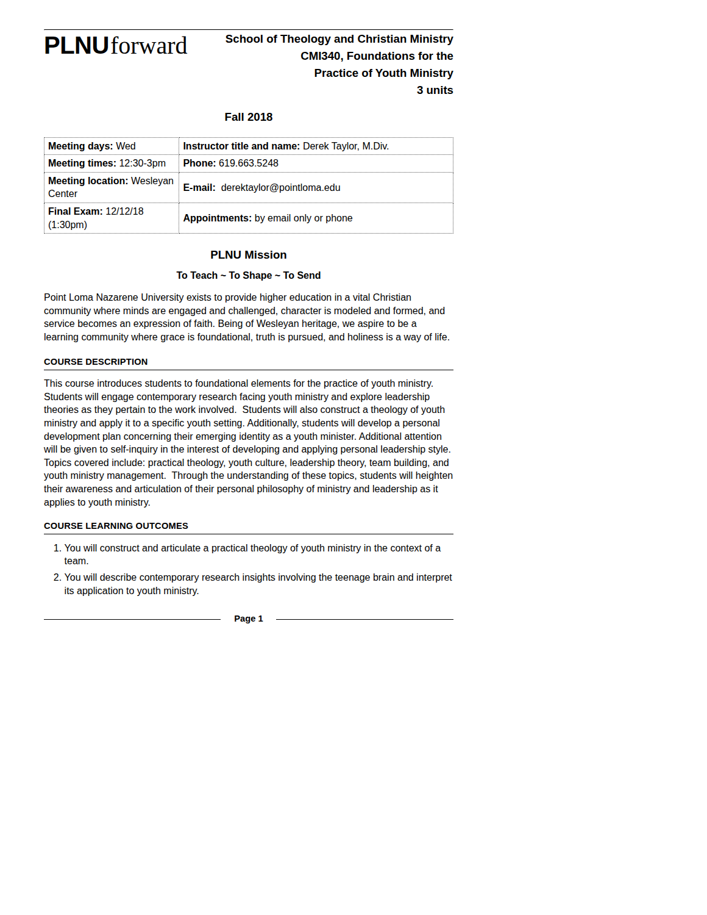PLNUforward
School of Theology and Christian Ministry CMI340, Foundations for the Practice of Youth Ministry 3 units
Fall 2018
| Meeting days: Wed | Instructor title and name: Derek Taylor, M.Div. |
| Meeting times: 12:30-3pm | Phone: 619.663.5248 |
| Meeting location: Wesleyan Center | E-mail: derektaylor@pointloma.edu |
| Final Exam: 12/12/18 (1:30pm) | Appointments: by email only or phone |
PLNU Mission
To Teach ~ To Shape ~ To Send
Point Loma Nazarene University exists to provide higher education in a vital Christian community where minds are engaged and challenged, character is modeled and formed, and service becomes an expression of faith. Being of Wesleyan heritage, we aspire to be a learning community where grace is foundational, truth is pursued, and holiness is a way of life.
Course Description
This course introduces students to foundational elements for the practice of youth ministry. Students will engage contemporary research facing youth ministry and explore leadership theories as they pertain to the work involved. Students will also construct a theology of youth ministry and apply it to a specific youth setting. Additionally, students will develop a personal development plan concerning their emerging identity as a youth minister. Additional attention will be given to self-inquiry in the interest of developing and applying personal leadership style. Topics covered include: practical theology, youth culture, leadership theory, team building, and youth ministry management. Through the understanding of these topics, students will heighten their awareness and articulation of their personal philosophy of ministry and leadership as it applies to youth ministry.
Course Learning Outcomes
You will construct and articulate a practical theology of youth ministry in the context of a team.
You will describe contemporary research insights involving the teenage brain and interpret its application to youth ministry.
Page 1